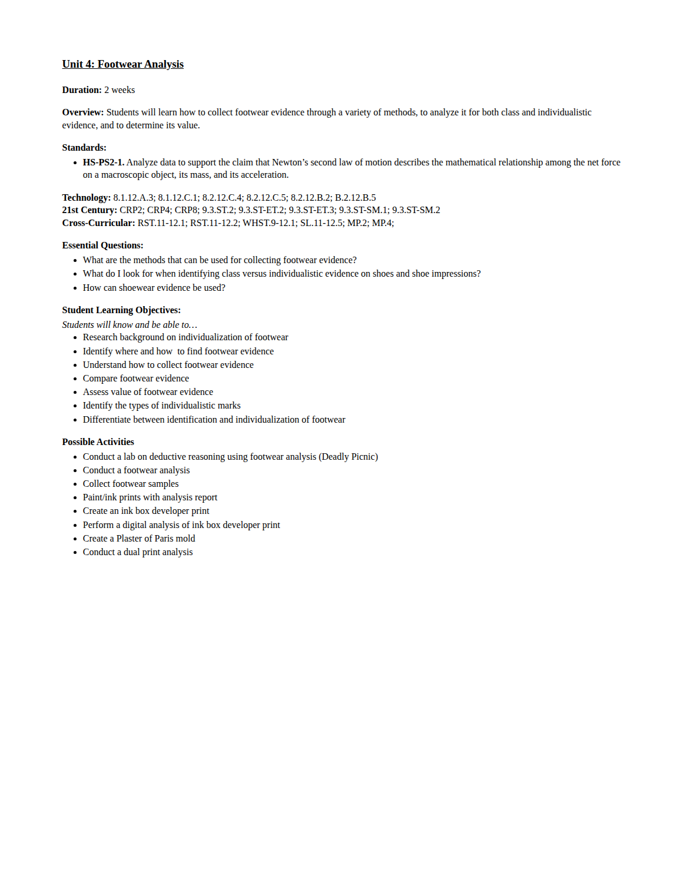Unit 4: Footwear Analysis
Duration: 2 weeks
Overview: Students will learn how to collect footwear evidence through a variety of methods, to analyze it for both class and individualistic evidence, and to determine its value.
Standards:
HS-PS2-1. Analyze data to support the claim that Newton’s second law of motion describes the mathematical relationship among the net force on a macroscopic object, its mass, and its acceleration.
Technology: 8.1.12.A.3; 8.1.12.C.1; 8.2.12.C.4; 8.2.12.C.5; 8.2.12.B.2; B.2.12.B.5
21st Century: CRP2; CRP4; CRP8; 9.3.ST.2; 9.3.ST-ET.2; 9.3.ST-ET.3; 9.3.ST-SM.1; 9.3.ST-SM.2
Cross-Curricular: RST.11-12.1; RST.11-12.2; WHST.9-12.1; SL.11-12.5; MP.2; MP.4;
Essential Questions:
What are the methods that can be used for collecting footwear evidence?
What do I look for when identifying class versus individualistic evidence on shoes and shoe impressions?
How can shoewear evidence be used?
Student Learning Objectives:
Students will know and be able to…
Research background on individualization of footwear
Identify where and how to find footwear evidence
Understand how to collect footwear evidence
Compare footwear evidence
Assess value of footwear evidence
Identify the types of individualistic marks
Differentiate between identification and individualization of footwear
Possible Activities
Conduct a lab on deductive reasoning using footwear analysis (Deadly Picnic)
Conduct a footwear analysis
Collect footwear samples
Paint/ink prints with analysis report
Create an ink box developer print
Perform a digital analysis of ink box developer print
Create a Plaster of Paris mold
Conduct a dual print analysis